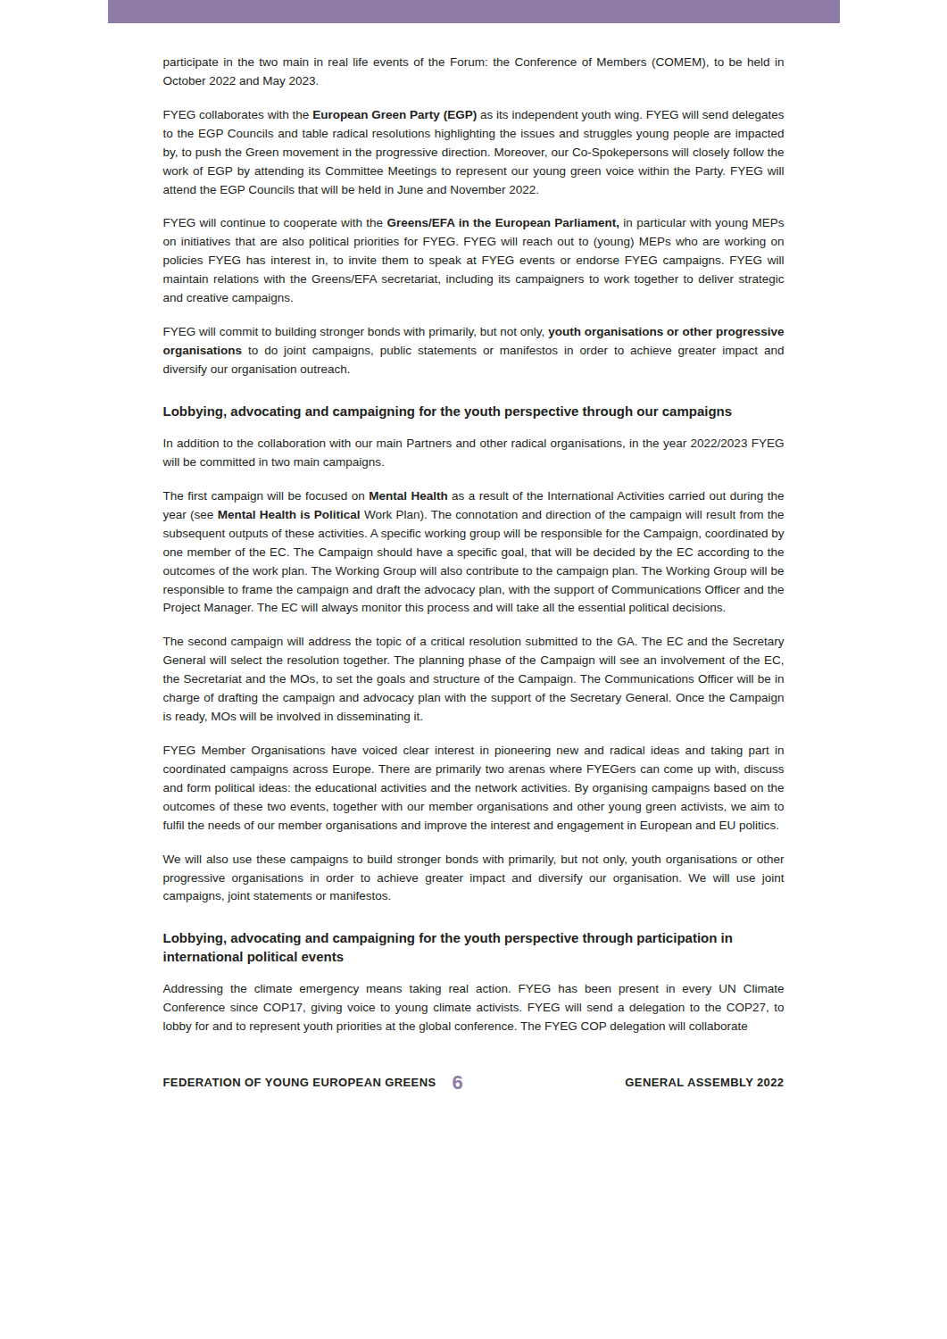participate in the two main in real life events of the Forum: the Conference of Members (COMEM), to be held in October 2022 and May 2023.
FYEG collaborates with the European Green Party (EGP) as its independent youth wing. FYEG will send delegates to the EGP Councils and table radical resolutions highlighting the issues and struggles young people are impacted by, to push the Green movement in the progressive direction. Moreover, our Co-Spokepersons will closely follow the work of EGP by attending its Committee Meetings to represent our young green voice within the Party. FYEG will attend the EGP Councils that will be held in June and November 2022.
FYEG will continue to cooperate with the Greens/EFA in the European Parliament, in particular with young MEPs on initiatives that are also political priorities for FYEG. FYEG will reach out to (young) MEPs who are working on policies FYEG has interest in, to invite them to speak at FYEG events or endorse FYEG campaigns. FYEG will maintain relations with the Greens/EFA secretariat, including its campaigners to work together to deliver strategic and creative campaigns.
FYEG will commit to building stronger bonds with primarily, but not only, youth organisations or other progressive organisations to do joint campaigns, public statements or manifestos in order to achieve greater impact and diversify our organisation outreach.
Lobbying, advocating and campaigning for the youth perspective through our campaigns
In addition to the collaboration with our main Partners and other radical organisations, in the year 2022/2023 FYEG will be committed in two main campaigns.
The first campaign will be focused on Mental Health as a result of the International Activities carried out during the year (see Mental Health is Political Work Plan). The connotation and direction of the campaign will result from the subsequent outputs of these activities. A specific working group will be responsible for the Campaign, coordinated by one member of the EC. The Campaign should have a specific goal, that will be decided by the EC according to the outcomes of the work plan. The Working Group will also contribute to the campaign plan. The Working Group will be responsible to frame the campaign and draft the advocacy plan, with the support of Communications Officer and the Project Manager. The EC will always monitor this process and will take all the essential political decisions.
The second campaign will address the topic of a critical resolution submitted to the GA. The EC and the Secretary General will select the resolution together. The planning phase of the Campaign will see an involvement of the EC, the Secretariat and the MOs, to set the goals and structure of the Campaign. The Communications Officer will be in charge of drafting the campaign and advocacy plan with the support of the Secretary General. Once the Campaign is ready, MOs will be involved in disseminating it.
FYEG Member Organisations have voiced clear interest in pioneering new and radical ideas and taking part in coordinated campaigns across Europe. There are primarily two arenas where FYEGers can come up with, discuss and form political ideas: the educational activities and the network activities. By organising campaigns based on the outcomes of these two events, together with our member organisations and other young green activists, we aim to fulfil the needs of our member organisations and improve the interest and engagement in European and EU politics.
We will also use these campaigns to build stronger bonds with primarily, but not only, youth organisations or other progressive organisations in order to achieve greater impact and diversify our organisation. We will use joint campaigns, joint statements or manifestos.
Lobbying, advocating and campaigning for the youth perspective through participation in international political events
Addressing the climate emergency means taking real action. FYEG has been present in every UN Climate Conference since COP17, giving voice to young climate activists. FYEG will send a delegation to the COP27, to lobby for and to represent youth priorities at the global conference. The FYEG COP delegation will collaborate
Federation of Young European Greens 6 General Assembly 2022